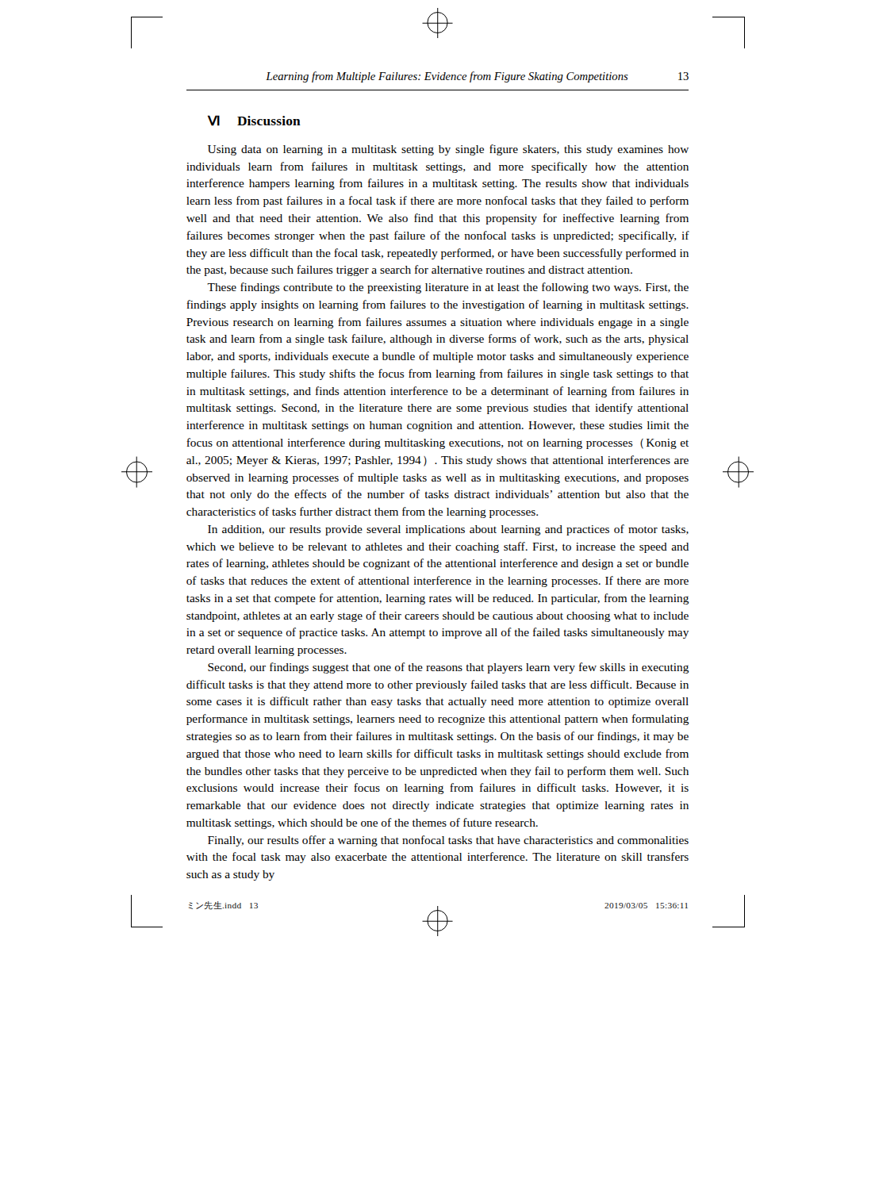Learning from Multiple Failures: Evidence from Figure Skating Competitions 13
ⅥDiscussion
Using data on learning in a multitask setting by single figure skaters, this study examines how individuals learn from failures in multitask settings, and more specifically how the attention interference hampers learning from failures in a multitask setting. The results show that individuals learn less from past failures in a focal task if there are more nonfocal tasks that they failed to perform well and that need their attention. We also find that this propensity for ineffective learning from failures becomes stronger when the past failure of the nonfocal tasks is unpredicted; specifically, if they are less difficult than the focal task, repeatedly performed, or have been successfully performed in the past, because such failures trigger a search for alternative routines and distract attention.
These findings contribute to the preexisting literature in at least the following two ways. First, the findings apply insights on learning from failures to the investigation of learning in multitask settings. Previous research on learning from failures assumes a situation where individuals engage in a single task and learn from a single task failure, although in diverse forms of work, such as the arts, physical labor, and sports, individuals execute a bundle of multiple motor tasks and simultaneously experience multiple failures. This study shifts the focus from learning from failures in single task settings to that in multitask settings, and finds attention interference to be a determinant of learning from failures in multitask settings. Second, in the literature there are some previous studies that identify attentional interference in multitask settings on human cognition and attention. However, these studies limit the focus on attentional interference during multitasking executions, not on learning processes（Konig et al., 2005; Meyer & Kieras, 1997; Pashler, 1994）. This study shows that attentional interferences are observed in learning processes of multiple tasks as well as in multitasking executions, and proposes that not only do the effects of the number of tasks distract individuals’ attention but also that the characteristics of tasks further distract them from the learning processes.
In addition, our results provide several implications about learning and practices of motor tasks, which we believe to be relevant to athletes and their coaching staff. First, to increase the speed and rates of learning, athletes should be cognizant of the attentional interference and design a set or bundle of tasks that reduces the extent of attentional interference in the learning processes. If there are more tasks in a set that compete for attention, learning rates will be reduced. In particular, from the learning standpoint, athletes at an early stage of their careers should be cautious about choosing what to include in a set or sequence of practice tasks. An attempt to improve all of the failed tasks simultaneously may retard overall learning processes.
Second, our findings suggest that one of the reasons that players learn very few skills in executing difficult tasks is that they attend more to other previously failed tasks that are less difficult. Because in some cases it is difficult rather than easy tasks that actually need more attention to optimize overall performance in multitask settings, learners need to recognize this attentional pattern when formulating strategies so as to learn from their failures in multitask settings. On the basis of our findings, it may be argued that those who need to learn skills for difficult tasks in multitask settings should exclude from the bundles other tasks that they perceive to be unpredicted when they fail to perform them well. Such exclusions would increase their focus on learning from failures in difficult tasks. However, it is remarkable that our evidence does not directly indicate strategies that optimize learning rates in multitask settings, which should be one of the themes of future research.
Finally, our results offer a warning that nonfocal tasks that have characteristics and commonalities with the focal task may also exacerbate the attentional interference. The literature on skill transfers such as a study by
ミン先生.indd 13 2019/03/05 15:36:11